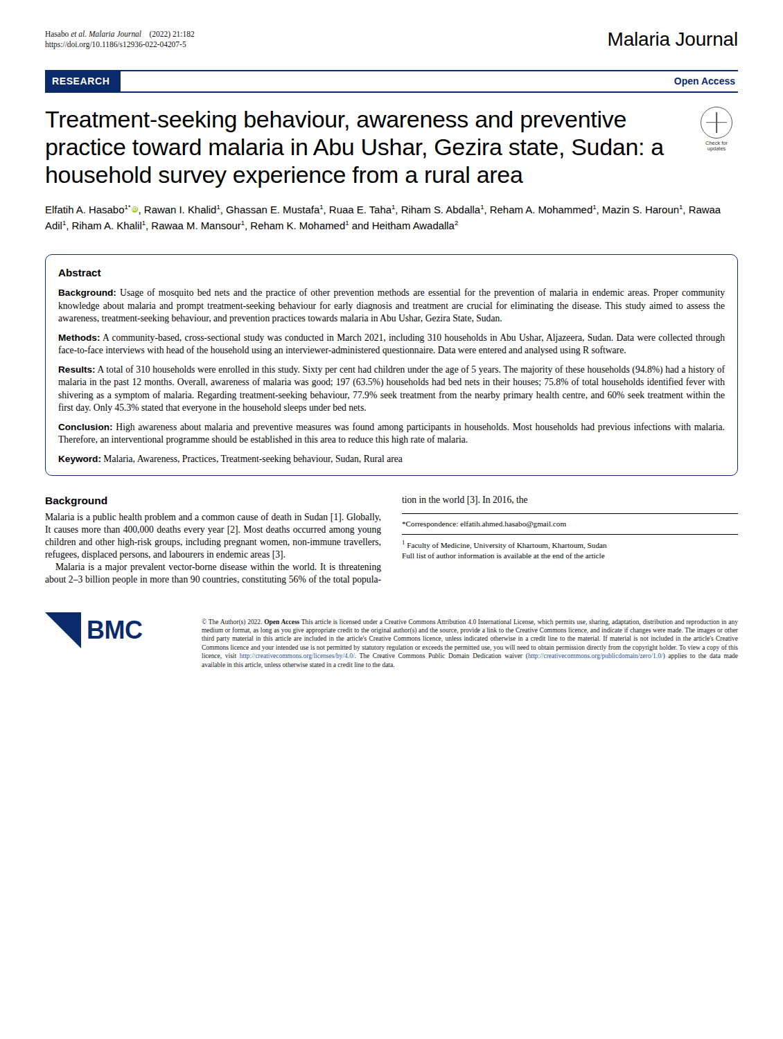Hasabo et al. Malaria Journal (2022) 21:182 https://doi.org/10.1186/s12936-022-04207-5
Malaria Journal
Research
Open Access
Check for
updates
Treatment-seeking behaviour, awareness and preventive practice toward malaria in Abu Ushar, Gezira state, Sudan: a household survey experience from a rural area
Elfatih A. Hasabo1* , Rawan I. Khalid1, Ghassan E. Mustafa1, Ruaa E. Taha1, Riham S. Abdalla1, Reham A. Mohammed1, Mazin S. Haroun1, Rawaa Adil1, Riham A. Khalil1, Rawaa M. Mansour1, Reham K. Mohamed1 and Heitham Awadalla2
Abstract
Background: Usage of mosquito bed nets and the practice of other prevention methods are essential for the prevention of malaria in endemic areas. Proper community knowledge about malaria and prompt treatment-seeking behaviour for early diagnosis and treatment are crucial for eliminating the disease. This study aimed to assess the awareness, treatment-seeking behaviour, and prevention practices towards malaria in Abu Ushar, Gezira State, Sudan.
Methods: A community-based, cross-sectional study was conducted in March 2021, including 310 households in Abu Ushar, Aljazeera, Sudan. Data were collected through face-to-face interviews with head of the household using an interviewer-administered questionnaire. Data were entered and analysed using R software.
Results: A total of 310 households were enrolled in this study. Sixty per cent had children under the age of 5 years. The majority of these households (94.8%) had a history of malaria in the past 12 months. Overall, awareness of malaria was good; 197 (63.5%) households had bed nets in their houses; 75.8% of total households identified fever with shivering as a symptom of malaria. Regarding treatment-seeking behaviour, 77.9% seek treatment from the nearby primary health centre, and 60% seek treatment within the first day. Only 45.3% stated that everyone in the household sleeps under bed nets.
Conclusion: High awareness about malaria and preventive measures was found among participants in households. Most households had previous infections with malaria. Therefore, an interventional programme should be established in this area to reduce this high rate of malaria.
Keyword: Malaria, Awareness, Practices, Treatment-seeking behaviour, Sudan, Rural area
Background
Malaria is a public health problem and a common cause of death in Sudan [1]. Globally, It causes more than 400,000 deaths every year [2]. Most deaths occurred among young children and other high-risk groups, including pregnant women, non-immune travellers, refugees, displaced persons, and labourers in endemic areas [3].
Malaria is a major prevalent vector-borne disease within the world. It is threatening about 2–3 billion people in more than 90 countries, constituting 56% of the total population in the world [3]. In 2016, the
*Correspondence: elfatih.ahmed.hasabo@gmail.com
1 Faculty of Medicine, University of Khartoum, Khartoum, Sudan
Full list of author information is available at the end of the article
BMC
© The Author(s) 2022. Open Access This article is licensed under a Creative Commons Attribution 4.0 International License, which permits use, sharing, adaptation, distribution and reproduction in any medium or format, as long as you give appropriate credit to the original author(s) and the source, provide a link to the Creative Commons licence, and indicate if changes were made. The images or other third party material in this article are included in the article's Creative Commons licence, unless indicated otherwise in a credit line to the material. If material is not included in the article's Creative Commons licence and your intended use is not permitted by statutory regulation or exceeds the permitted use, you will need to obtain permission directly from the copyright holder. To view a copy of this licence, visit http://creativecommons.org/licenses/by/4.0/. The Creative Commons Public Domain Dedication waiver (http://creativecommons.org/publicdomain/zero/1.0/) applies to the data made available in this article, unless otherwise stated in a credit line to the data.